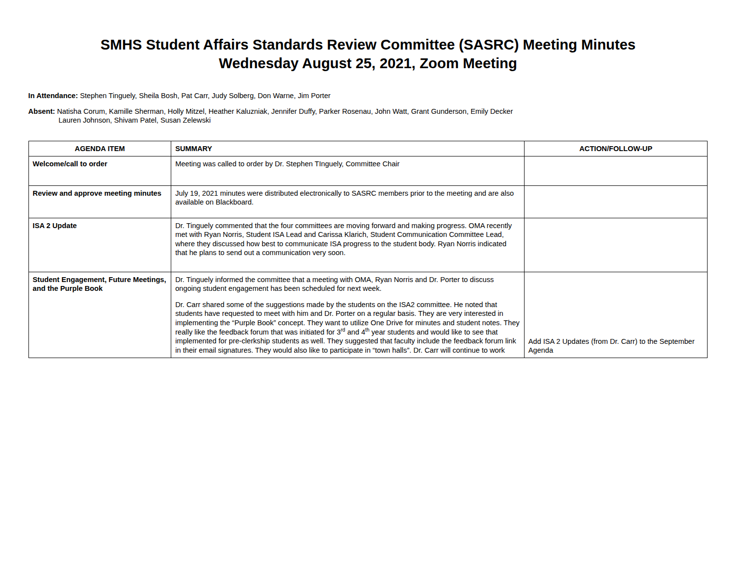SMHS Student Affairs Standards Review Committee (SASRC) Meeting Minutes Wednesday August 25, 2021, Zoom Meeting
In Attendance: Stephen Tinguely, Sheila Bosh, Pat Carr, Judy Solberg, Don Warne, Jim Porter
Absent: Natisha Corum, Kamille Sherman, Holly Mitzel, Heather Kaluzniak, Jennifer Duffy, Parker Rosenau, John Watt, Grant Gunderson, Emily Decker Lauren Johnson, Shivam Patel, Susan Zelewski
| AGENDA ITEM | SUMMARY | ACTION/FOLLOW-UP |
| --- | --- | --- |
| Welcome/call to order | Meeting was called to order by Dr. Stephen TInguely, Committee Chair | |
| Review and approve meeting minutes | July 19, 2021 minutes were distributed electronically to SASRC members prior to the meeting and are also available on Blackboard. | |
| ISA 2 Update | Dr. Tinguely commented that the four committees are moving forward and making progress. OMA recently met with Ryan Norris, Student ISA Lead and Carissa Klarich, Student Communication Committee Lead, where they discussed how best to communicate ISA progress to the student body. Ryan Norris indicated that he plans to send out a communication very soon. | |
| Student Engagement, Future Meetings, and the Purple Book | Dr. Tinguely informed the committee that a meeting with OMA, Ryan Norris and Dr. Porter to discuss ongoing student engagement has been scheduled for next week. Dr. Carr shared some of the suggestions made by the students on the ISA2 committee. He noted that students have requested to meet with him and Dr. Porter on a regular basis. They are very interested in implementing the “Purple Book” concept. They want to utilize One Drive for minutes and student notes. They really like the feedback forum that was initiated for 3 rd and 4 th year students and would like to see that implemented for pre-clerkship students as well. They suggested that faculty include the feedback forum link in their email signatures. They would also like to participate in “town halls”. Dr. Carr will continue to work | Add ISA 2 Updates (from Dr. Carr) to the September Agenda |